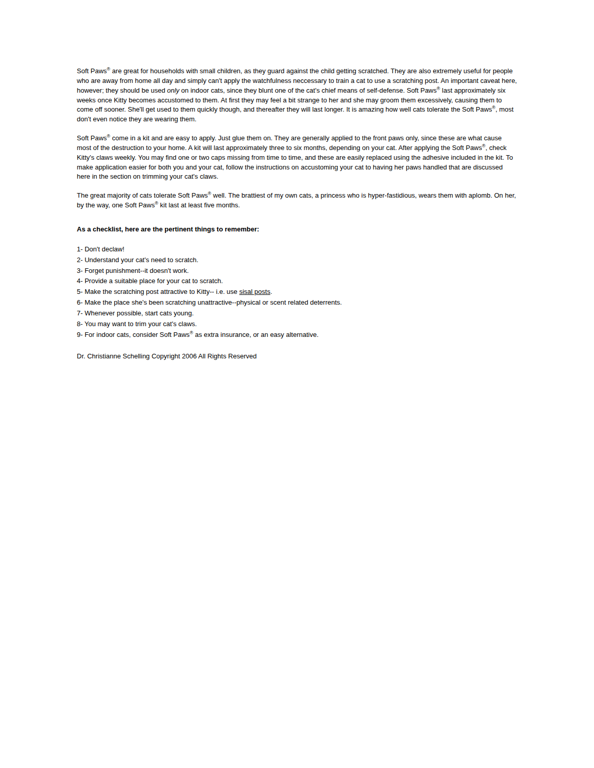Soft Paws® are great for households with small children, as they guard against the child getting scratched. They are also extremely useful for people who are away from home all day and simply can't apply the watchfulness neccessary to train a cat to use a scratching post. An important caveat here, however; they should be used only on indoor cats, since they blunt one of the cat's chief means of self-defense. Soft Paws® last approximately six weeks once Kitty becomes accustomed to them. At first they may feel a bit strange to her and she may groom them excessively, causing them to come off sooner. She'll get used to them quickly though, and thereafter they will last longer. It is amazing how well cats tolerate the Soft Paws®, most don't even notice they are wearing them.
Soft Paws® come in a kit and are easy to apply. Just glue them on. They are generally applied to the front paws only, since these are what cause most of the destruction to your home. A kit will last approximately three to six months, depending on your cat. After applying the Soft Paws®, check Kitty's claws weekly. You may find one or two caps missing from time to time, and these are easily replaced using the adhesive included in the kit. To make application easier for both you and your cat, follow the instructions on accustoming your cat to having her paws handled that are discussed here in the section on trimming your cat's claws.
The great majority of cats tolerate Soft Paws® well. The brattiest of my own cats, a princess who is hyper-fastidious, wears them with aplomb. On her, by the way, one Soft Paws® kit last at least five months.
As a checklist, here are the pertinent things to remember:
1- Don't declaw!
2- Understand your cat's need to scratch.
3- Forget punishment--it doesn't work.
4- Provide a suitable place for your cat to scratch.
5- Make the scratching post attractive to Kitty-- i.e. use sisal posts.
6- Make the place she's been scratching unattractive--physical or scent related deterrents.
7- Whenever possible, start cats young.
8- You may want to trim your cat's claws.
9- For indoor cats, consider Soft Paws® as extra insurance, or an easy alternative.
Dr. Christianne Schelling Copyright 2006 All Rights Reserved